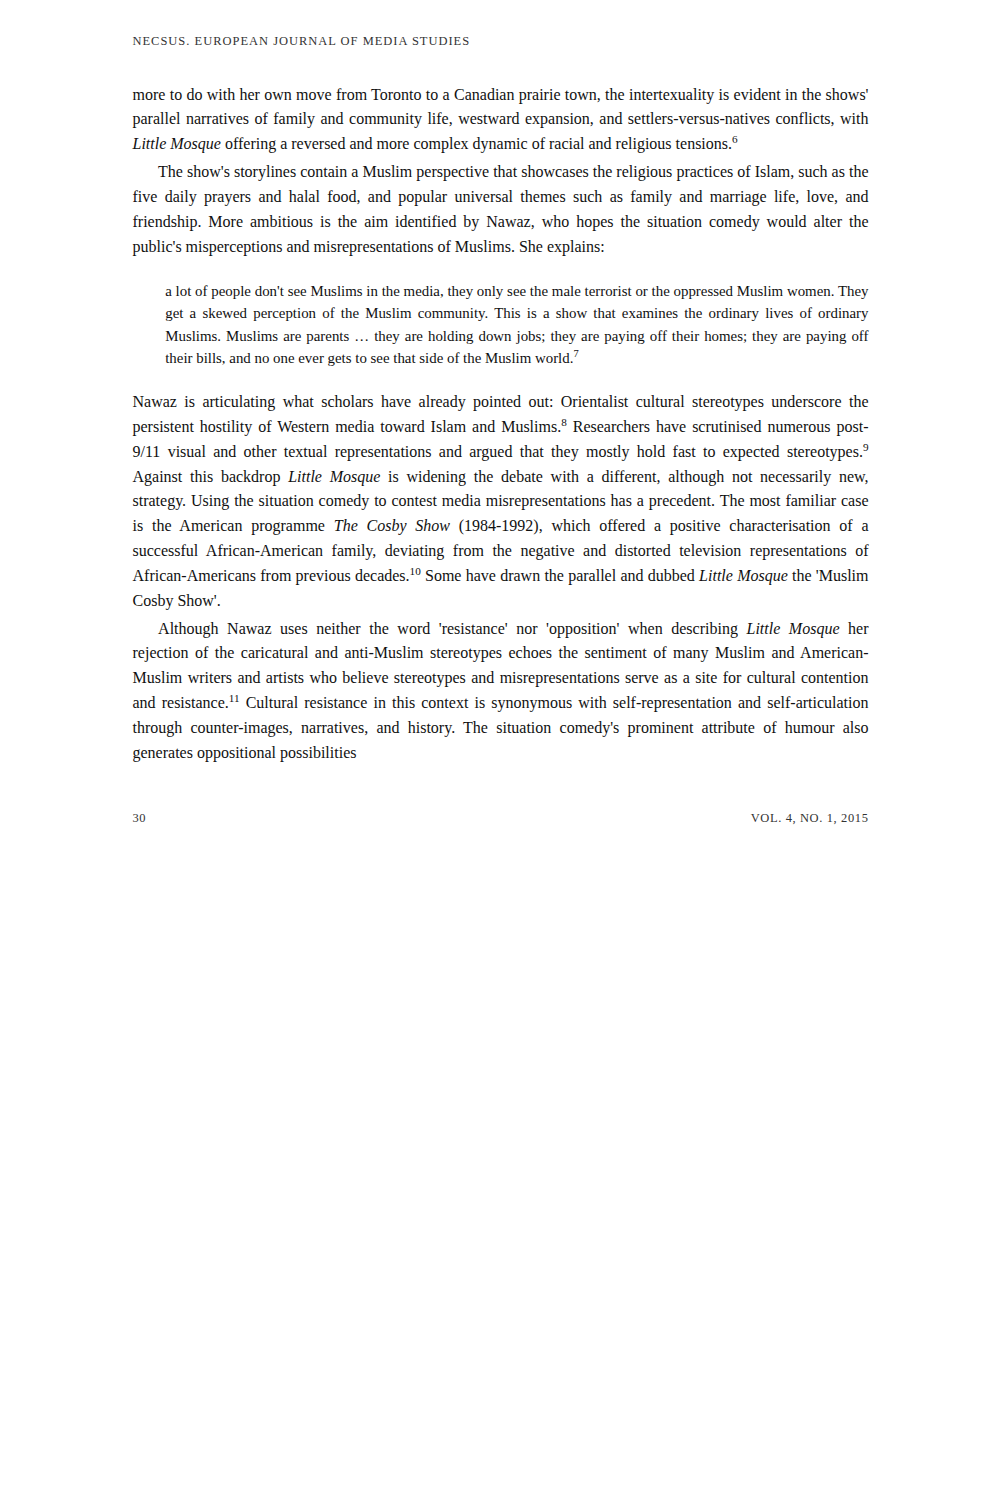NECSUS. European Journal of Media Studies
more to do with her own move from Toronto to a Canadian prairie town, the intertexuality is evident in the shows' parallel narratives of family and community life, westward expansion, and settlers-versus-natives conflicts, with Little Mosque offering a reversed and more complex dynamic of racial and religious tensions.6
The show's storylines contain a Muslim perspective that showcases the religious practices of Islam, such as the five daily prayers and halal food, and popular universal themes such as family and marriage life, love, and friendship. More ambitious is the aim identified by Nawaz, who hopes the situation comedy would alter the public's misperceptions and misrepresentations of Muslims. She explains:
a lot of people don't see Muslims in the media, they only see the male terrorist or the oppressed Muslim women. They get a skewed perception of the Muslim community. This is a show that examines the ordinary lives of ordinary Muslims. Muslims are parents … they are holding down jobs; they are paying off their homes; they are paying off their bills, and no one ever gets to see that side of the Muslim world.7
Nawaz is articulating what scholars have already pointed out: Orientalist cultural stereotypes underscore the persistent hostility of Western media toward Islam and Muslims.8 Researchers have scrutinised numerous post-9/11 visual and other textual representations and argued that they mostly hold fast to expected stereotypes.9 Against this backdrop Little Mosque is widening the debate with a different, although not necessarily new, strategy. Using the situation comedy to contest media misrepresentations has a precedent. The most familiar case is the American programme The Cosby Show (1984-1992), which offered a positive characterisation of a successful African-American family, deviating from the negative and distorted television representations of African-Americans from previous decades.10 Some have drawn the parallel and dubbed Little Mosque the 'Muslim Cosby Show'.
Although Nawaz uses neither the word 'resistance' nor 'opposition' when describing Little Mosque her rejection of the caricatural and anti-Muslim stereotypes echoes the sentiment of many Muslim and American-Muslim writers and artists who believe stereotypes and misrepresentations serve as a site for cultural contention and resistance.11 Cultural resistance in this context is synonymous with self-representation and self-articulation through counter-images, narratives, and history. The situation comedy's prominent attribute of humour also generates oppositional possibilities
30 Vol. 4, No. 1, 2015